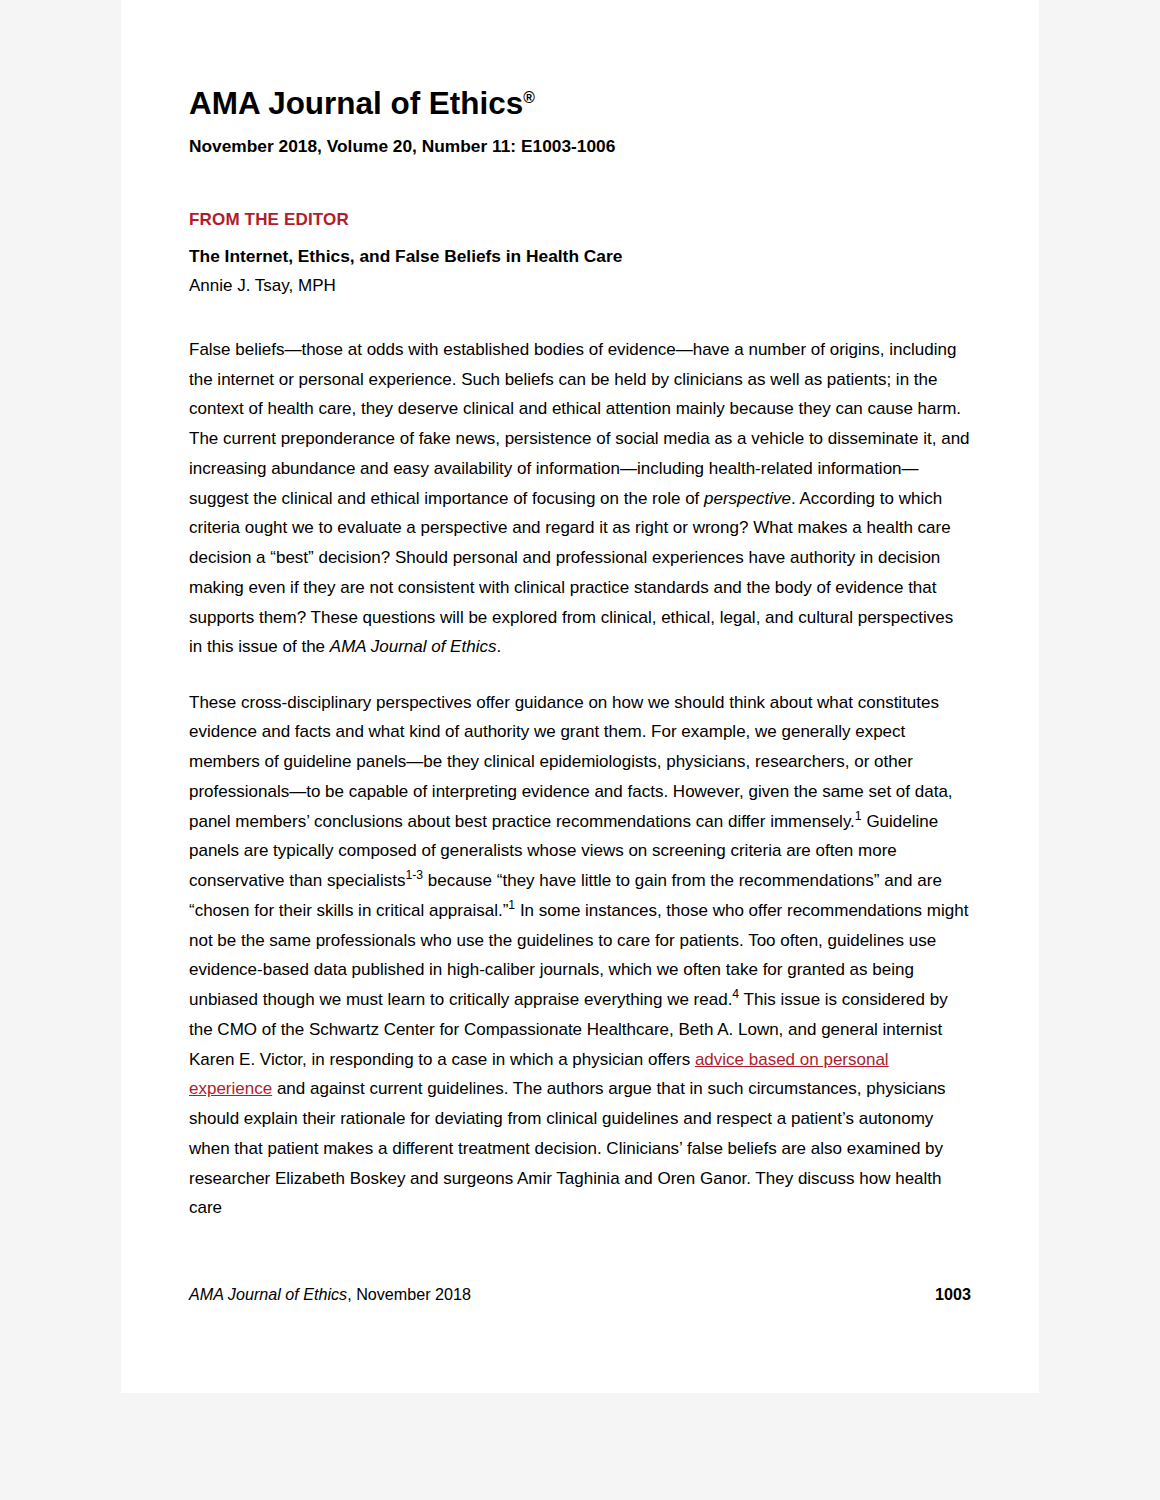AMA Journal of Ethics®
November 2018, Volume 20, Number 11: E1003-1006
FROM THE EDITOR
The Internet, Ethics, and False Beliefs in Health Care
Annie J. Tsay, MPH
False beliefs—those at odds with established bodies of evidence—have a number of origins, including the internet or personal experience. Such beliefs can be held by clinicians as well as patients; in the context of health care, they deserve clinical and ethical attention mainly because they can cause harm. The current preponderance of fake news, persistence of social media as a vehicle to disseminate it, and increasing abundance and easy availability of information—including health-related information—suggest the clinical and ethical importance of focusing on the role of perspective. According to which criteria ought we to evaluate a perspective and regard it as right or wrong? What makes a health care decision a “best” decision? Should personal and professional experiences have authority in decision making even if they are not consistent with clinical practice standards and the body of evidence that supports them? These questions will be explored from clinical, ethical, legal, and cultural perspectives in this issue of the AMA Journal of Ethics.
These cross-disciplinary perspectives offer guidance on how we should think about what constitutes evidence and facts and what kind of authority we grant them. For example, we generally expect members of guideline panels—be they clinical epidemiologists, physicians, researchers, or other professionals—to be capable of interpreting evidence and facts. However, given the same set of data, panel members’ conclusions about best practice recommendations can differ immensely.1 Guideline panels are typically composed of generalists whose views on screening criteria are often more conservative than specialists1-3 because “they have little to gain from the recommendations” and are “chosen for their skills in critical appraisal.”1 In some instances, those who offer recommendations might not be the same professionals who use the guidelines to care for patients. Too often, guidelines use evidence-based data published in high-caliber journals, which we often take for granted as being unbiased though we must learn to critically appraise everything we read.4 This issue is considered by the CMO of the Schwartz Center for Compassionate Healthcare, Beth A. Lown, and general internist Karen E. Victor, in responding to a case in which a physician offers advice based on personal experience and against current guidelines. The authors argue that in such circumstances, physicians should explain their rationale for deviating from clinical guidelines and respect a patient’s autonomy when that patient makes a different treatment decision. Clinicians’ false beliefs are also examined by researcher Elizabeth Boskey and surgeons Amir Taghinia and Oren Ganor. They discuss how health care
AMA Journal of Ethics, November 2018 1003